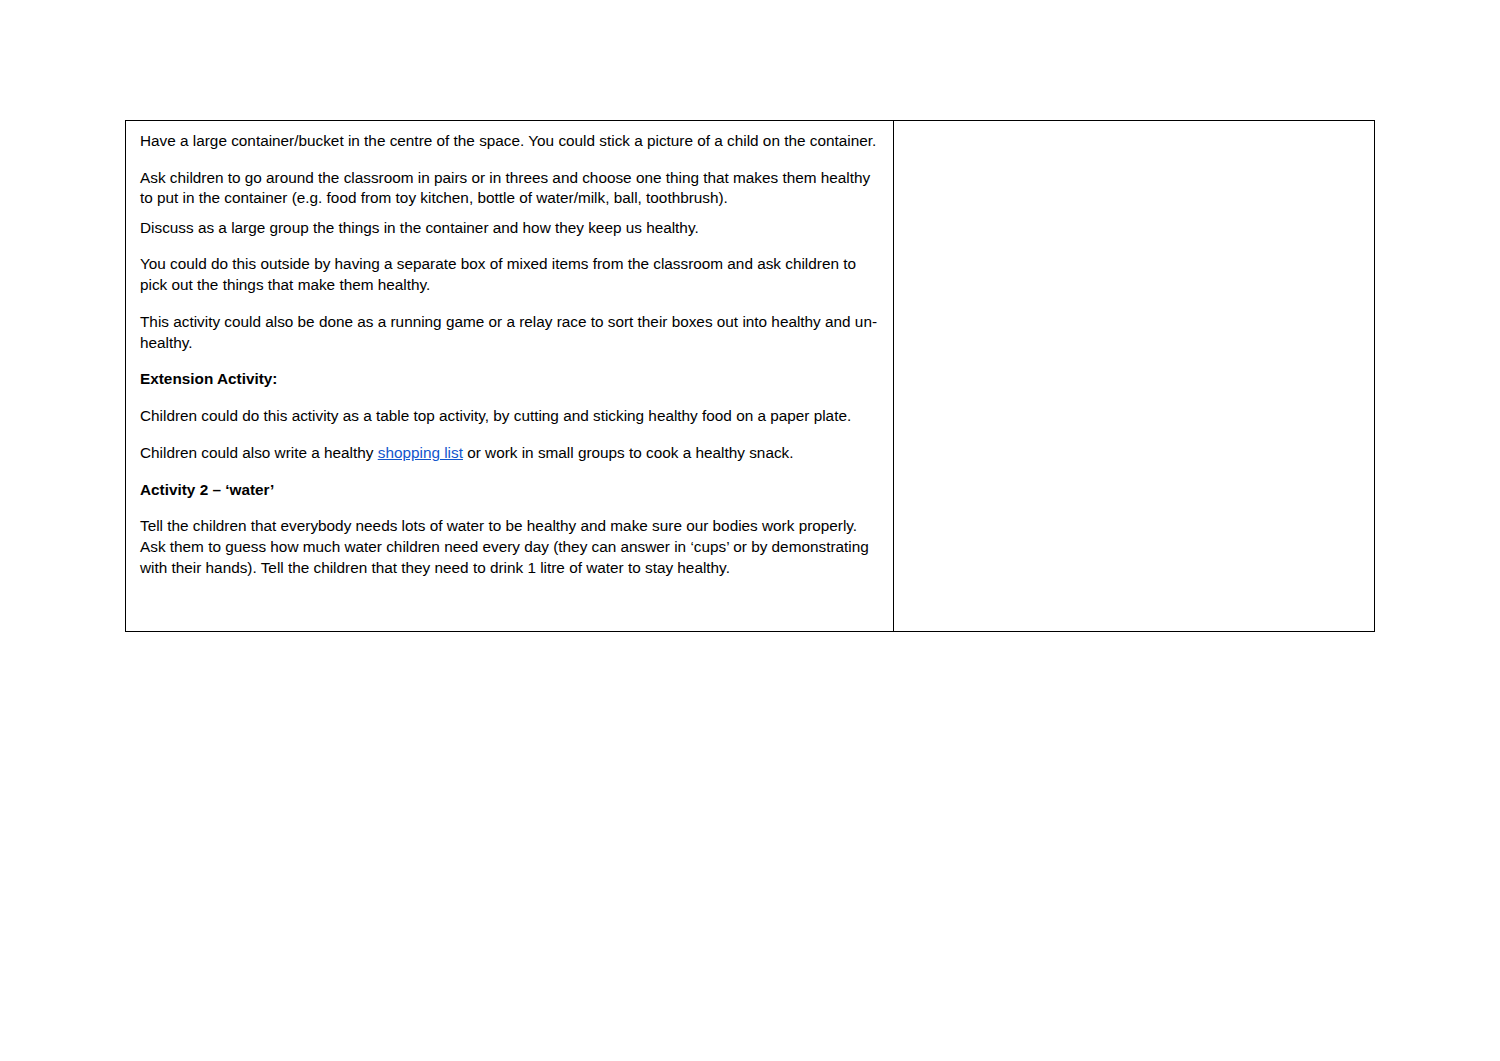| Have a large container/bucket in the centre of the space. You could stick a picture of a child on the container. Ask children to go around the classroom in pairs or in threes and choose one thing that makes them healthy to put in the container (e.g. food from toy kitchen, bottle of water/milk, ball, toothbrush). Discuss as a large group the things in the container and how they keep us healthy. You could do this outside by having a separate box of mixed items from the classroom and ask children to pick out the things that make them healthy. This activity could also be done as a running game or a relay race to sort their boxes out into healthy and un-healthy. Extension Activity: Children could do this activity as a table top activity, by cutting and sticking healthy food on a paper plate. Children could also write a healthy shopping list or work in small groups to cook a healthy snack. Activity 2 – ‘water’ Tell the children that everybody needs lots of water to be healthy and make sure our bodies work properly. Ask them to guess how much water children need every day (they can answer in ‘cups’ or by demonstrating with their hands). Tell the children that they need to drink 1 litre of water to stay healthy. | |